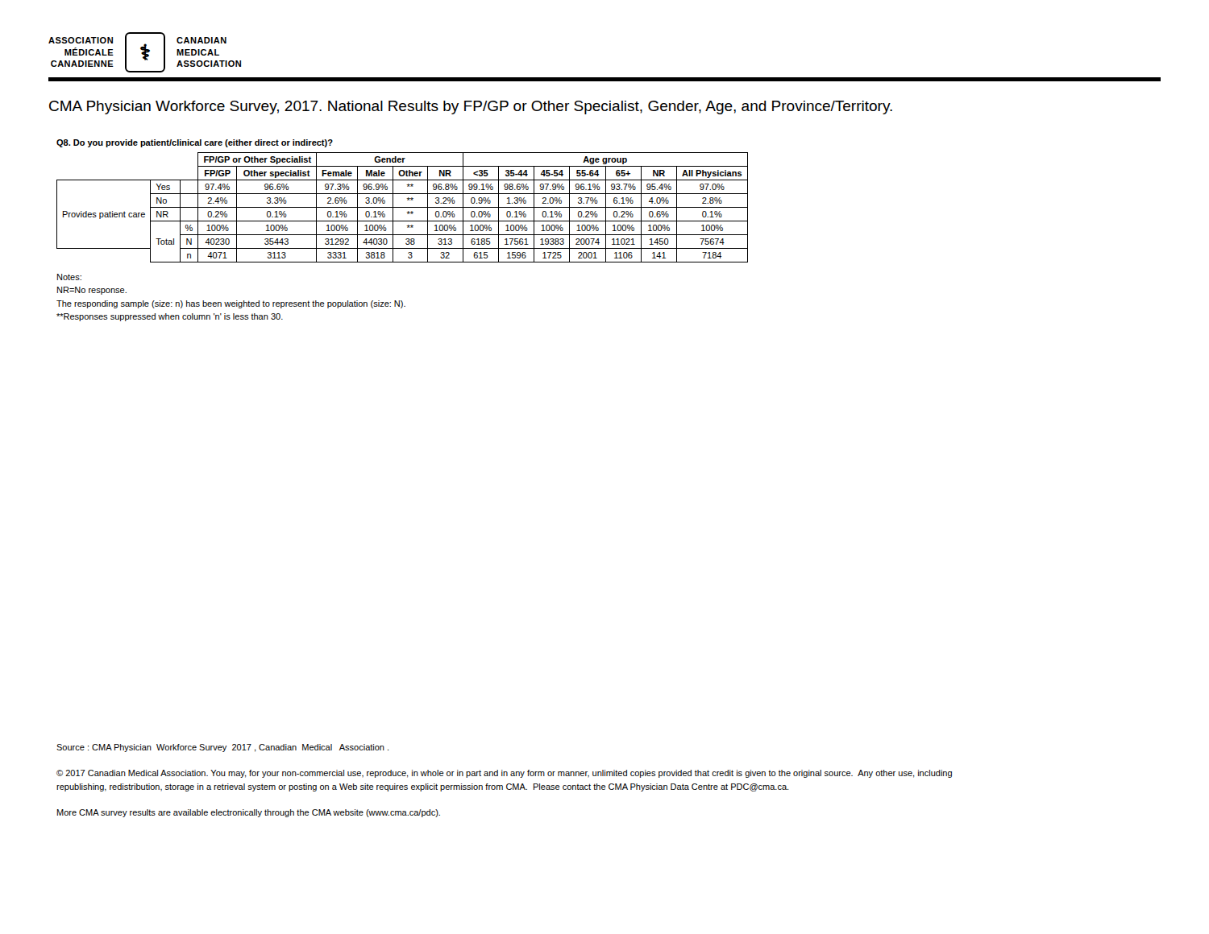ASSOCIATION
MÉDICALE
CANADIENNE
⚕
CANADIAN
MEDICAL
ASSOCIATION
CMA Physician Workforce Survey, 2017. National Results by FP/GP or Other Specialist, Gender, Age, and Province/Territory.
Q8. Do you provide patient/clinical care (either direct or indirect)?
| | FP/GP or Other Specialist | Gender | Age group |
| --- | --- | --- | --- |
| | FP/GP | Other specialist | Female | Male | Other | NR | <35 | 35-44 | 45-54 | 55-64 | 65+ | NR | All Physicians |
| Provides patient care | Yes | | 97.4% | 96.6% | 97.3% | 96.9% | ** | 96.8% | 99.1% | 98.6% | 97.9% | 96.1% | 93.7% | 95.4% | 97.0% |
| No | | 2.4% | 3.3% | 2.6% | 3.0% | ** | 3.2% | 0.9% | 1.3% | 2.0% | 3.7% | 6.1% | 4.0% | 2.8% |
| NR | | 0.2% | 0.1% | 0.1% | 0.1% | ** | 0.0% | 0.0% | 0.1% | 0.1% | 0.2% | 0.2% | 0.6% | 0.1% |
| Total | % | 100% | 100% | 100% | 100% | ** | 100% | 100% | 100% | 100% | 100% | 100% | 100% | 100% |
| N | 40230 | 35443 | 31292 | 44030 | 38 | 313 | 6185 | 17561 | 19383 | 20074 | 11021 | 1450 | 75674 |
| | n | 4071 | 3113 | 3331 | 3818 | 3 | 32 | 615 | 1596 | 1725 | 2001 | 1106 | 141 | 7184 |
Notes:
NR=No response.
The responding sample (size: n) has been weighted to represent the population (size: N).
**Responses suppressed when column 'n' is less than 30.
Source : CMA Physician Workforce Survey 2017 , Canadian Medical Association .
© 2017 Canadian Medical Association. You may, for your non-commercial use, reproduce, in whole or in part and in any form or manner, unlimited copies provided that credit is given to the original source. Any other use, including republishing, redistribution, storage in a retrieval system or posting on a Web site requires explicit permission from CMA. Please contact the CMA Physician Data Centre at PDC@cma.ca.
More CMA survey results are available electronically through the CMA website (www.cma.ca/pdc).